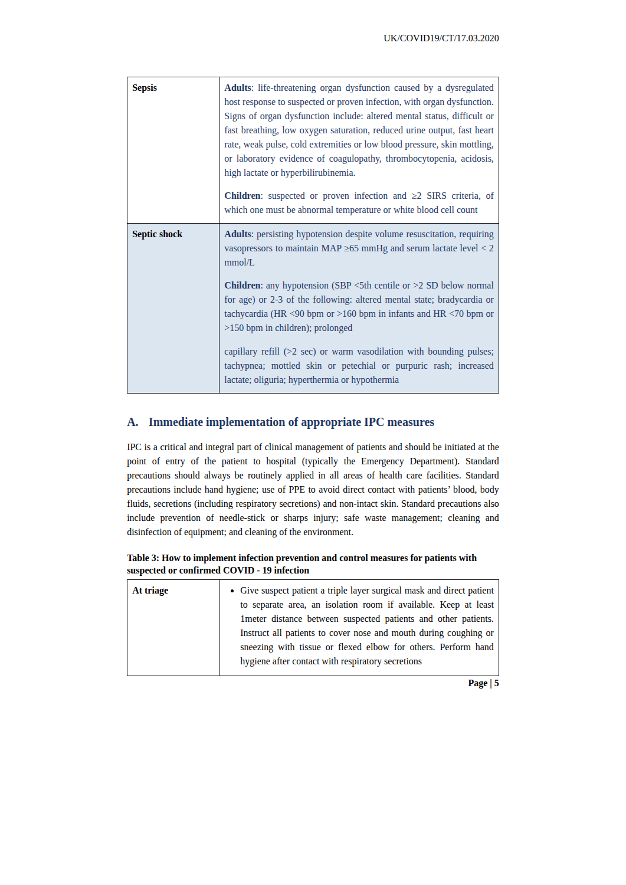UK/COVID19/CT/17.03.2020
| Sepsis | Adults : life-threatening organ dysfunction caused by a dysregulated host response to suspected or proven infection, with organ dysfunction. Signs of organ dysfunction include: altered mental status, difficult or fast breathing, low oxygen saturation, reduced urine output, fast heart rate, weak pulse, cold extremities or low blood pressure, skin mottling, or laboratory evidence of coagulopathy, thrombocytopenia, acidosis, high lactate or hyperbilirubinemia. Children : suspected or proven infection and ≥2 SIRS criteria, of which one must be abnormal temperature or white blood cell count |
| Septic shock | Adults : persisting hypotension despite volume resuscitation, requiring vasopressors to maintain MAP ≥65 mmHg and serum lactate level < 2 mmol/L Children : any hypotension (SBP <5th centile or >2 SD below normal for age) or 2-3 of the following: altered mental state; bradycardia or tachycardia (HR <90 bpm or >160 bpm in infants and HR <70 bpm or >150 bpm in children); prolonged capillary refill (>2 sec) or warm vasodilation with bounding pulses; tachypnea; mottled skin or petechial or purpuric rash; increased lactate; oliguria; hyperthermia or hypothermia |
A. Immediate implementation of appropriate IPC measures
IPC is a critical and integral part of clinical management of patients and should be initiated at the point of entry of the patient to hospital (typically the Emergency Department). Standard precautions should always be routinely applied in all areas of health care facilities. Standard precautions include hand hygiene; use of PPE to avoid direct contact with patients’ blood, body fluids, secretions (including respiratory secretions) and non-intact skin. Standard precautions also include prevention of needle-stick or sharps injury; safe waste management; cleaning and disinfection of equipment; and cleaning of the environment.
Table 3: How to implement infection prevention and control measures for patients with
suspected or confirmed COVID - 19 infection
| At triage | Give suspect patient a triple layer surgical mask and direct patient to separate area, an isolation room if available. Keep at least 1meter distance between suspected patients and other patients. Instruct all patients to cover nose and mouth during coughing or sneezing with tissue or flexed elbow for others. Perform hand hygiene after contact with respiratory secretions |
Page | 5